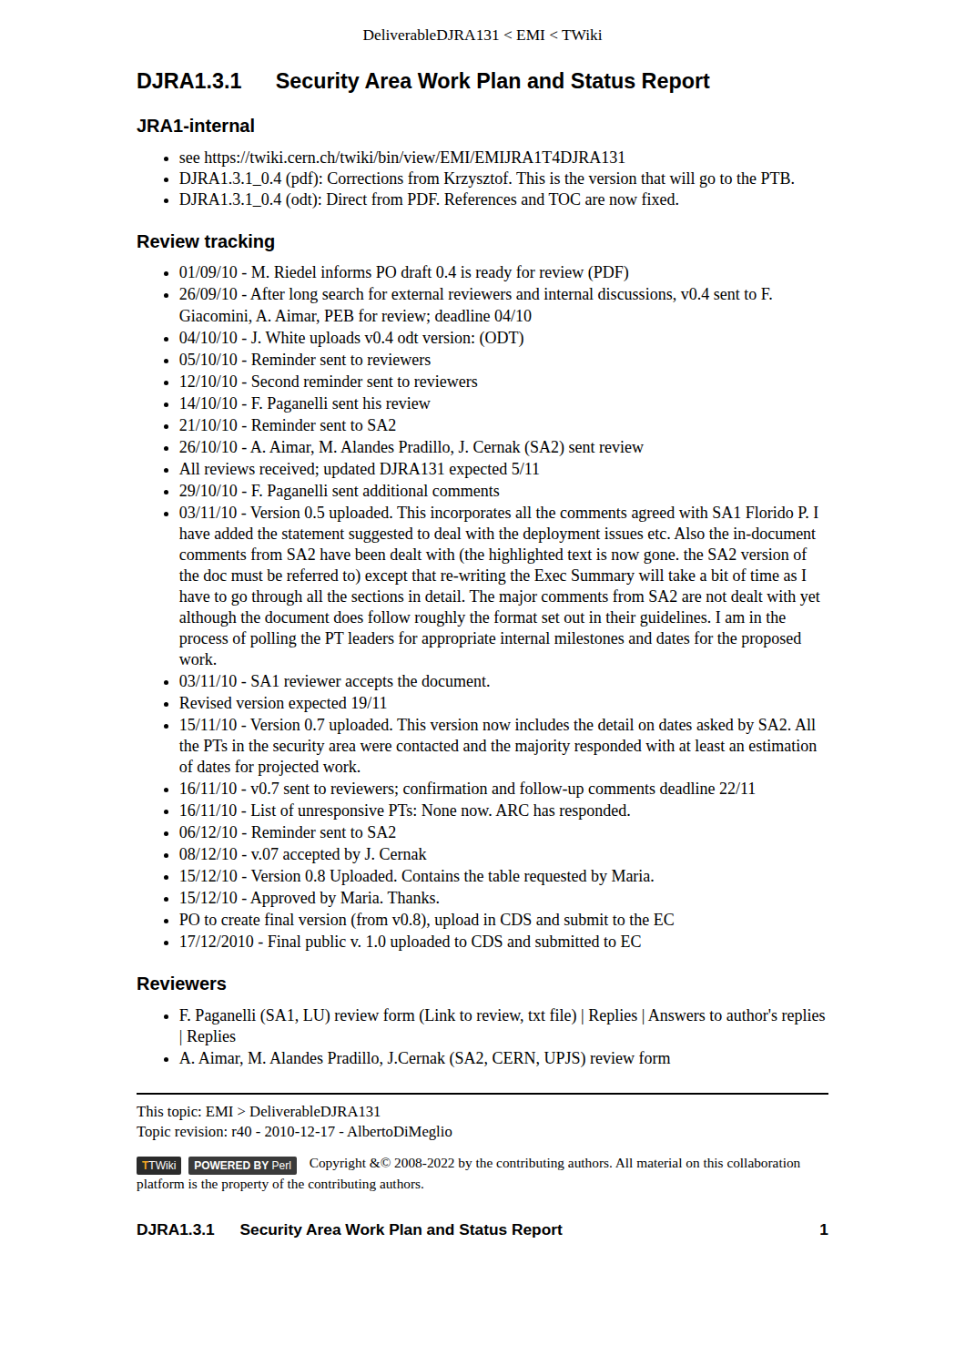DeliverableDJRA131 < EMI < TWiki
DJRA1.3.1 Security Area Work Plan and Status Report
JRA1-internal
see https://twiki.cern.ch/twiki/bin/view/EMI/EMIJRA1T4DJRA131
DJRA1.3.1_0.4 (pdf): Corrections from Krzysztof. This is the version that will go to the PTB.
DJRA1.3.1_0.4 (odt): Direct from PDF. References and TOC are now fixed.
Review tracking
01/09/10 - M. Riedel informs PO draft 0.4 is ready for review (PDF)
26/09/10 - After long search for external reviewers and internal discussions, v0.4 sent to F. Giacomini, A. Aimar, PEB for review; deadline 04/10
04/10/10 - J. White uploads v0.4 odt version: (ODT)
05/10/10 - Reminder sent to reviewers
12/10/10 - Second reminder sent to reviewers
14/10/10 - F. Paganelli sent his review
21/10/10 - Reminder sent to SA2
26/10/10 - A. Aimar, M. Alandes Pradillo, J. Cernak (SA2) sent review
All reviews received; updated DJRA131 expected 5/11
29/10/10 - F. Paganelli sent additional comments
03/11/10 - Version 0.5 uploaded. This incorporates all the comments agreed with SA1 Florido P. I have added the statement suggested to deal with the deployment issues etc. Also the in-document comments from SA2 have been dealt with (the highlighted text is now gone. the SA2 version of the doc must be referred to) except that re-writing the Exec Summary will take a bit of time as I have to go through all the sections in detail. The major comments from SA2 are not dealt with yet although the document does follow roughly the format set out in their guidelines. I am in the process of polling the PT leaders for appropriate internal milestones and dates for the proposed work.
03/11/10 - SA1 reviewer accepts the document.
Revised version expected 19/11
15/11/10 - Version 0.7 uploaded. This version now includes the detail on dates asked by SA2. All the PTs in the security area were contacted and the majority responded with at least an estimation of dates for projected work.
16/11/10 - v0.7 sent to reviewers; confirmation and follow-up comments deadline 22/11
16/11/10 - List of unresponsive PTs: None now. ARC has responded.
06/12/10 - Reminder sent to SA2
08/12/10 - v.07 accepted by J. Cernak
15/12/10 - Version 0.8 Uploaded. Contains the table requested by Maria.
15/12/10 - Approved by Maria. Thanks.
PO to create final version (from v0.8), upload in CDS and submit to the EC
17/12/2010 - Final public v. 1.0 uploaded to CDS and submitted to EC
Reviewers
F. Paganelli (SA1, LU) review form (Link to review, txt file) | Replies | Answers to author's replies | Replies
A. Aimar, M. Alandes Pradillo, J.Cernak (SA2, CERN, UPJS) review form
This topic: EMI > DeliverableDJRA131
Topic revision: r40 - 2010-12-17 - AlbertoDiMeglio
TTWiki POWERED BY Perl Copyright &© 2008-2022 by the contributing authors. All material on this collaboration platform is the property of the contributing authors.
DJRA1.3.1 Security Area Work Plan and Status Report 1